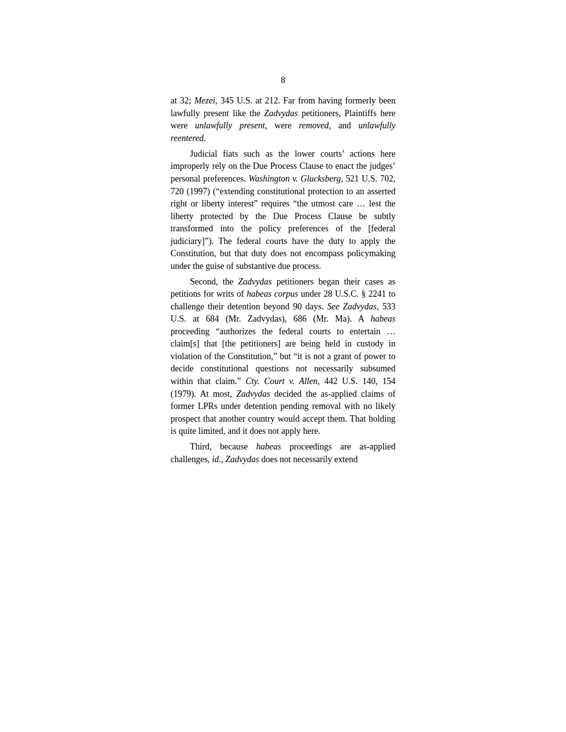8
at 32; Mezei, 345 U.S. at 212. Far from having formerly been lawfully present like the Zadvydas petitioners, Plaintiffs here were unlawfully present, were removed, and unlawfully reentered.
Judicial fiats such as the lower courts’ actions here improperly rely on the Due Process Clause to enact the judges’ personal preferences. Washington v. Glucksberg, 521 U.S. 702, 720 (1997) (“extending constitutional protection to an asserted right or liberty interest” requires “the utmost care … lest the liberty protected by the Due Process Clause be subtly transformed into the policy preferences of the [federal judiciary]”). The federal courts have the duty to apply the Constitution, but that duty does not encompass policymaking under the guise of substantive due process.
Second, the Zadvydas petitioners began their cases as petitions for writs of habeas corpus under 28 U.S.C. § 2241 to challenge their detention beyond 90 days. See Zadvydas, 533 U.S. at 684 (Mr. Zadvydas), 686 (Mr. Ma). A habeas proceeding “authorizes the federal courts to entertain … claim[s] that [the petitioners] are being held in custody in violation of the Constitution,” but “it is not a grant of power to decide constitutional questions not necessarily subsumed within that claim.” Cty. Court v. Allen, 442 U.S. 140, 154 (1979). At most, Zadvydas decided the as-applied claims of former LPRs under detention pending removal with no likely prospect that another country would accept them. That holding is quite limited, and it does not apply here.
Third, because habeas proceedings are as-applied challenges, id., Zadvydas does not necessarily extend